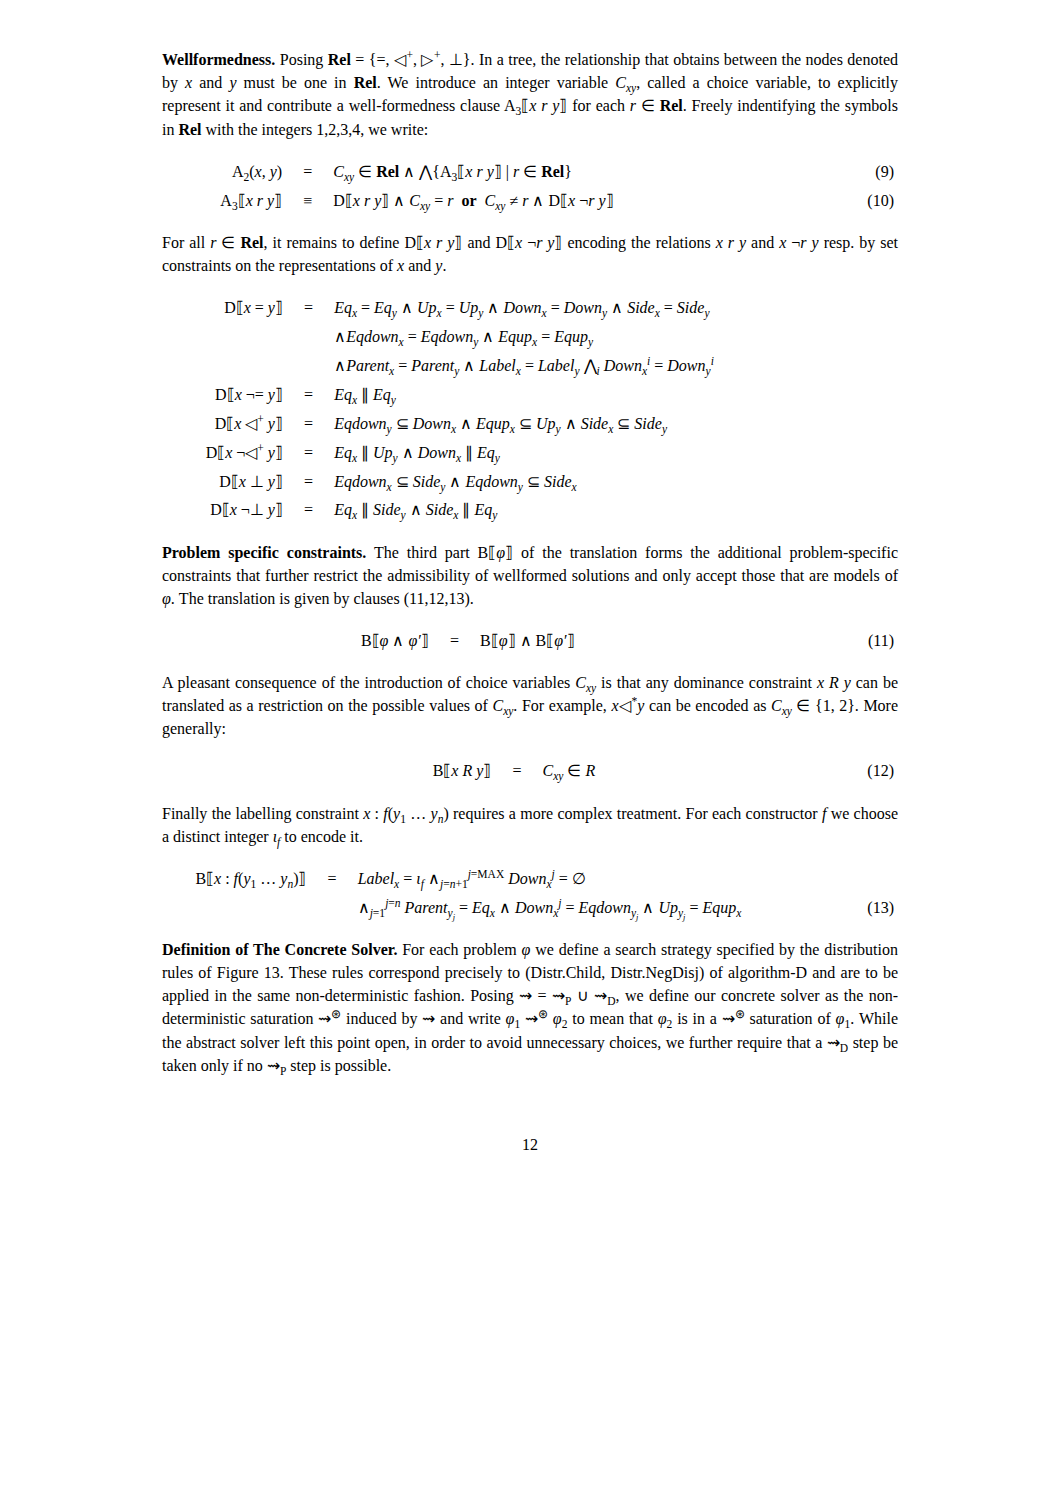Wellformedness. Posing Rel = {=, ◁+, ▷+, ⊥}. In a tree, the relationship that obtains between the nodes denoted by x and y must be one in Rel. We introduce an integer variable Cxy, called a choice variable, to explicitly represent it and contribute a well-formedness clause A3⟦x r y⟧ for each r ∈ Rel. Freely indentifying the symbols in Rel with the integers 1,2,3,4, we write:
| A 2 ( x , y ) | = | C xy ∈ Rel ∧ ⋀{A 3 ⟦ x r y ⟧ / r ∈ Rel } | (9) |
| A 3 ⟦ x r y ⟧ | ≡ | D⟦ x r y ⟧ ∧ C xy = r or C xy ≠ r ∧ D⟦ x ¬ r y ⟧ | (10) |
For all r ∈ Rel, it remains to define D⟦x r y⟧ and D⟦x ¬r y⟧ encoding the relations x r y and x ¬r y resp. by set constraints on the representations of x and y.
| D⟦ x = y ⟧ | = | Eq x = Eq y ∧ Up x = Up y ∧ Down x = Down y ∧ Side x = Side y |
| | | ∧ Eqdown x = Eqdown y ∧ Equp x = Equp y |
| | | ∧ Parent x = Parent y ∧ Label x = Label y ⋀ i Down x i = Down y i |
| D⟦ x ¬= y ⟧ | = | Eq x ∥ Eq y |
| D⟦ x ◁ + y ⟧ | = | Eqdown y ⊆ Down x ∧ Equp x ⊆ Up y ∧ Side x ⊆ Side y |
| D⟦ x ¬◁ + y ⟧ | = | Eq x ∥ Up y ∧ Down x ∥ Eq y |
| D⟦ x ⊥ y ⟧ | = | Eqdown x ⊆ Side y ∧ Eqdown y ⊆ Side x |
| D⟦ x ¬⊥ y ⟧ | = | Eq x ∥ Side y ∧ Side x ∥ Eq y |
Problem specific constraints. The third part B⟦φ⟧ of the translation forms the additional problem-specific constraints that further restrict the admissibility of wellformed solutions and only accept those that are models of φ. The translation is given by clauses (11,12,13).
| B⟦ φ ∧ φ′ ⟧ | = | B⟦ φ ⟧ ∧ B⟦ φ′ ⟧ | (11) |
A pleasant consequence of the introduction of choice variables Cxy is that any dominance constraint x R y can be translated as a restriction on the possible values of Cxy. For example, x◁*y can be encoded as Cxy ∈ {1, 2}. More generally:
| B⟦ x R y ⟧ | = | C xy ∈ R | (12) |
Finally the labelling constraint x : f(y1 … yn) requires a more complex treatment. For each constructor f we choose a distinct integer ιf to encode it.
| B⟦ x : f ( y 1 … y n )⟧ | = | Label x = ι f ∧ j = n +1 j =MAX Down x j = ∅ | |
| | | ∧ j =1 j = n Parent y j = Eq x ∧ Down x j = Eqdown y j ∧ Up y j = Equp x | (13) |
Definition of The Concrete Solver. For each problem φ we define a search strategy specified by the distribution rules of Figure 13. These rules correspond precisely to (Distr.Child, Distr.NegDisj) of algorithm-D and are to be applied in the same non-deterministic fashion. Posing ⇝ = ⇝P ∪ ⇝D, we define our concrete solver as the non-deterministic saturation ⇝⊛ induced by ⇝ and write φ1 ⇝⊛ φ2 to mean that φ2 is in a ⇝⊛ saturation of φ1. While the abstract solver left this point open, in order to avoid unnecessary choices, we further require that a ⇝D step be taken only if no ⇝P step is possible.
12